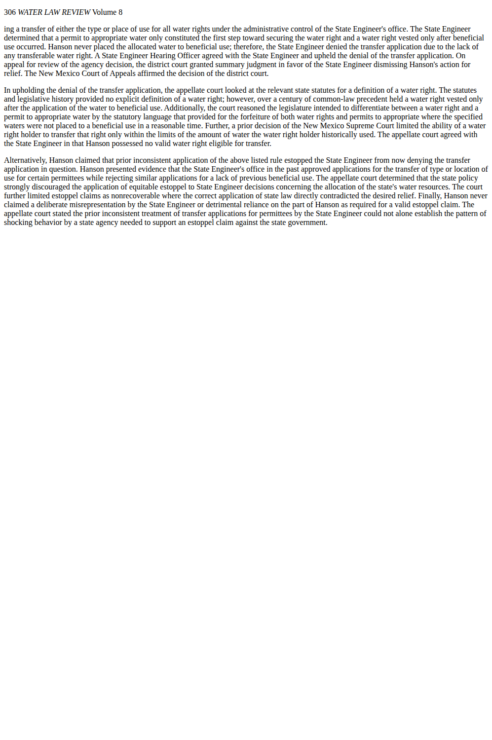306 WATER LAW REVIEW Volume 8
ing a transfer of either the type or place of use for all water rights under the administrative control of the State Engineer's office. The State Engineer determined that a permit to appropriate water only constituted the first step toward securing the water right and a water right vested only after beneficial use occurred. Hanson never placed the allocated water to beneficial use; therefore, the State Engineer denied the transfer application due to the lack of any transferable water right. A State Engineer Hearing Officer agreed with the State Engineer and upheld the denial of the transfer application. On appeal for review of the agency decision, the district court granted summary judgment in favor of the State Engineer dismissing Hanson's action for relief. The New Mexico Court of Appeals affirmed the decision of the district court.
In upholding the denial of the transfer application, the appellate court looked at the relevant state statutes for a definition of a water right. The statutes and legislative history provided no explicit definition of a water right; however, over a century of common-law precedent held a water right vested only after the application of the water to beneficial use. Additionally, the court reasoned the legislature intended to differentiate between a water right and a permit to appropriate water by the statutory language that provided for the forfeiture of both water rights and permits to appropriate where the specified waters were not placed to a beneficial use in a reasonable time. Further, a prior decision of the New Mexico Supreme Court limited the ability of a water right holder to transfer that right only within the limits of the amount of water the water right holder historically used. The appellate court agreed with the State Engineer in that Hanson possessed no valid water right eligible for transfer.
Alternatively, Hanson claimed that prior inconsistent application of the above listed rule estopped the State Engineer from now denying the transfer application in question. Hanson presented evidence that the State Engineer's office in the past approved applications for the transfer of type or location of use for certain permittees while rejecting similar applications for a lack of previous beneficial use. The appellate court determined that the state policy strongly discouraged the application of equitable estoppel to State Engineer decisions concerning the allocation of the state's water resources. The court further limited estoppel claims as nonrecoverable where the correct application of state law directly contradicted the desired relief. Finally, Hanson never claimed a deliberate misrepresentation by the State Engineer or detrimental reliance on the part of Hanson as required for a valid estoppel claim. The appellate court stated the prior inconsistent treatment of transfer applications for permittees by the State Engineer could not alone establish the pattern of shocking behavior by a state agency needed to support an estoppel claim against the state government.